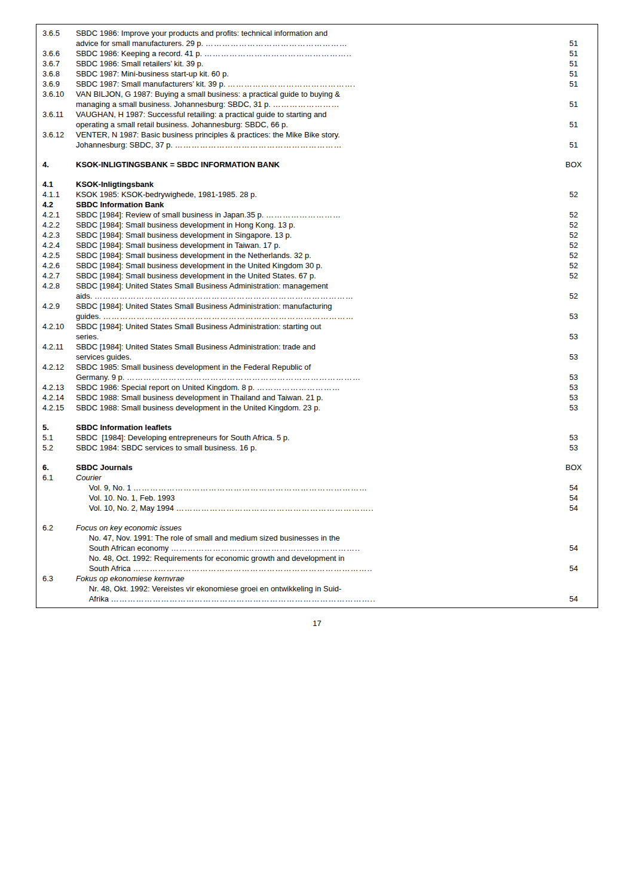| 3.6.5 | SBDC 1986: Improve your products and profits: technical information and | |
| | advice for small manufacturers. 29 p. …………………………………………… | 51 |
| 3.6.6 | SBDC 1986: Keeping a record. 41 p. …………………………………………….. | 51 |
| 3.6.7 | SBDC 1986: Small retailers’ kit. 39 p. | 51 |
| 3.6.8 | SBDC 1987: Mini-business start-up kit. 60 p. | 51 |
| 3.6.9 | SBDC 1987: Small manufacturers’ kit. 39 p. ………………………………………. | 51 |
| 3.6.10 | VAN BILJON, G 1987: Buying a small business: a practical guide to buying & | |
| | managing a small business. Johannesburg: SBDC, 31 p. …………………… | 51 |
| 3.6.11 | VAUGHAN, H 1987: Successful retailing: a practical guide to starting and | |
| | operating a small retail business. Johannesburg: SBDC, 66 p. | 51 |
| 3.6.12 | VENTER, N 1987: Basic business principles & practices: the Mike Bike story. | |
| | Johannesburg: SBDC, 37 p. …………………………………………………… | 51 |
| 4. | KSOK-INLIGTINGSBANK = SBDC INFORMATION BANK | BOX |
| 4.1 | KSOK-Inligtingsbank | |
| 4.1.1 | KSOK 1985: KSOK-bedrywighede, 1981-1985. 28 p. | 52 |
| 4.2 | SBDC Information Bank | |
| 4.2.1 | SBDC [1984]: Review of small business in Japan.35 p. ……………………… | 52 |
| 4.2.2 | SBDC [1984]: Small business development in Hong Kong. 13 p. | 52 |
| 4.2.3 | SBDC [1984]: Small business development in Singapore. 13 p. | 52 |
| 4.2.4 | SBDC [1984]: Small business development in Taiwan. 17 p. | 52 |
| 4.2.5 | SBDC [1984]: Small business development in the Netherlands. 32 p. | 52 |
| 4.2.6 | SBDC [1984]: Small business development in the United Kingdom 30 p. | 52 |
| 4.2.7 | SBDC [1984]: Small business development in the United States. 67 p. | 52 |
| 4.2.8 | SBDC [1984]: United States Small Business Administration: management | |
| | aids. ………………………………………………………………………………… | 52 |
| 4.2.9 | SBDC [1984]: United States Small Business Administration: manufacturing | |
| | guides. ……………………………………………………………………………… | 53 |
| 4.2.10 | SBDC [1984]: United States Small Business Administration: starting out | |
| | series. | 53 |
| 4.2.11 | SBDC [1984]: United States Small Business Administration: trade and | |
| | services guides. | 53 |
| 4.2.12 | SBDC 1985: Small business development in the Federal Republic of | |
| | Germany. 9 p. ………………………………………………………………………… | 53 |
| 4.2.13 | SBDC 1986: Special report on United Kingdom. 8 p. ………………………… | 53 |
| 4.2.14 | SBDC 1988: Small business development in Thailand and Taiwan. 21 p. | 53 |
| 4.2.15 | SBDC 1988: Small business development in the United Kingdom. 23 p. | 53 |
| 5. | SBDC Information leaflets | |
| 5.1 | SBDC [1984]: Developing entrepreneurs for South Africa. 5 p. | 53 |
| 5.2 | SBDC 1984: SBDC services to small business. 16 p. | 53 |
| 6. | SBDC Journals | BOX |
| 6.1 | Courier | |
| | Vol. 9, No. 1 ………………………………………………………………………… | 54 |
| | Vol. 10. No. 1, Feb. 1993 | 54 |
| | Vol. 10, No. 2, May 1994 …………………………………………………………….. | 54 |
| 6.2 | Focus on key economic issues | |
| | No. 47, Nov. 1991: The role of small and medium sized businesses in the | |
| | South African economy ………………………………………………………….. | 54 |
| | No. 48, Oct. 1992: Requirements for economic growth and development in | |
| | South Africa ………………………………………………………………………….. | 54 |
| 6.3 | Fokus op ekonomiese kernvrae | |
| | Nr. 48, Okt. 1992: Vereistes vir ekonomiese groei en ontwikkeling in Suid- | |
| | Afrika ………………………………………………………………………………….. | 54 |
17